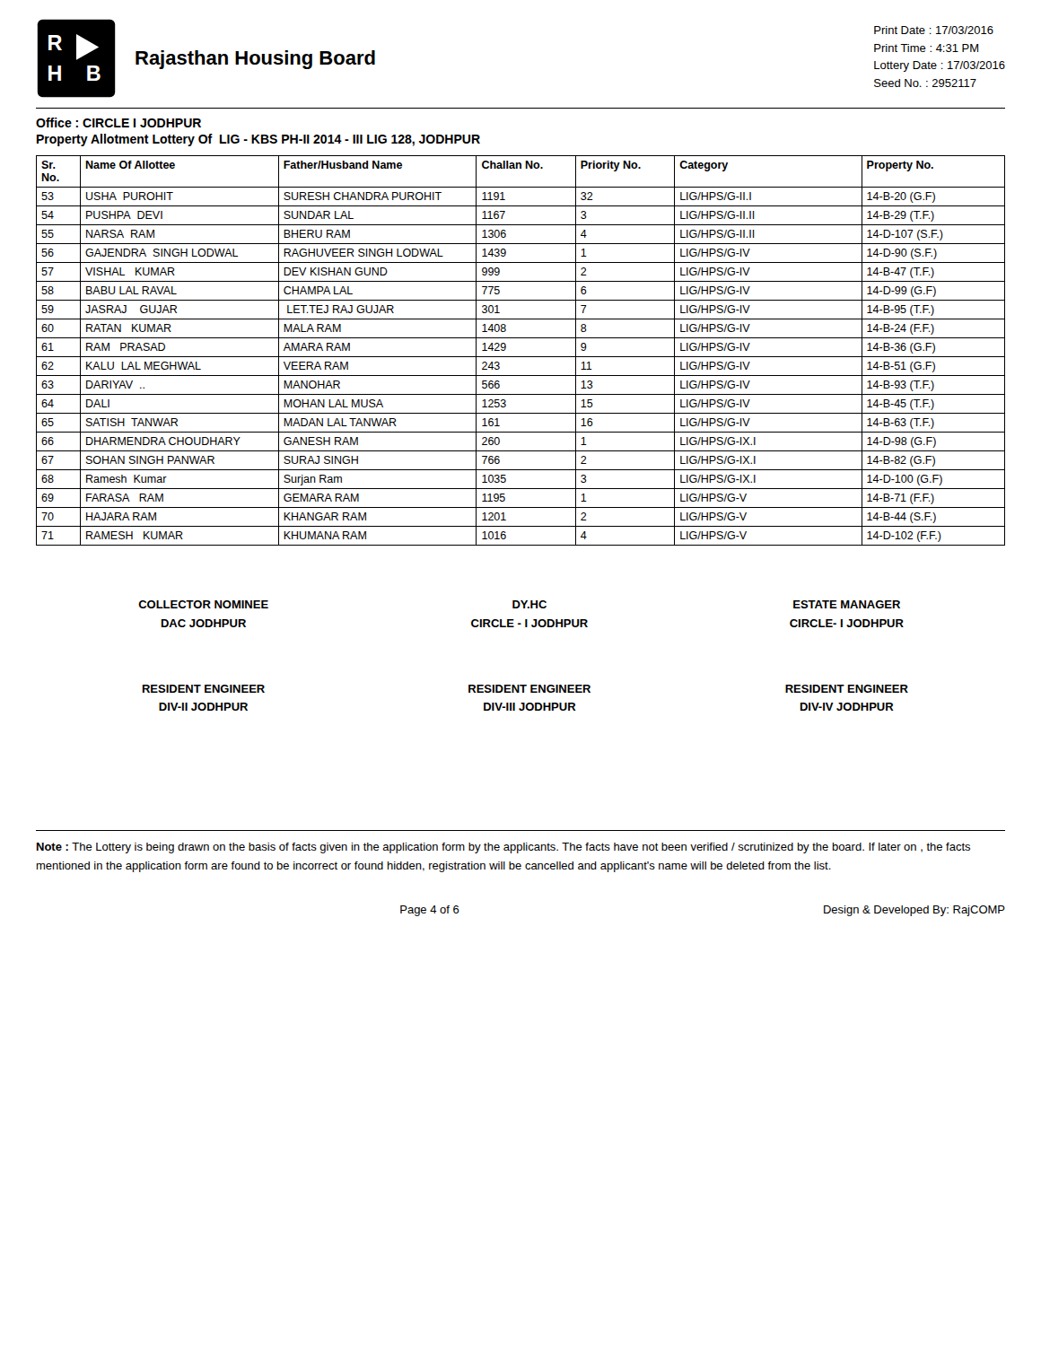R H B
Rajasthan Housing Board
Print Date : 17/03/2016
Print Time : 4:31 PM
Lottery Date : 17/03/2016
Seed No. : 2952117
Office : CIRCLE I JODHPUR
Property Allotment Lottery Of LIG - KBS PH-II 2014 - III LIG 128, JODHPUR
| Sr. No. | Name Of Allottee | Father/Husband Name | Challan No. | Priority No. | Category | Property No. |
| --- | --- | --- | --- | --- | --- | --- |
| 53 | USHA PUROHIT | SURESH CHANDRA PUROHIT | 1191 | 32 | LIG/HPS/G-II.I | 14-B-20 (G.F) |
| 54 | PUSHPA DEVI | SUNDAR LAL | 1167 | 3 | LIG/HPS/G-II.II | 14-B-29 (T.F.) |
| 55 | NARSA RAM | BHERU RAM | 1306 | 4 | LIG/HPS/G-II.II | 14-D-107 (S.F.) |
| 56 | GAJENDRA SINGH LODWAL | RAGHUVEER SINGH LODWAL | 1439 | 1 | LIG/HPS/G-IV | 14-D-90 (S.F.) |
| 57 | VISHAL KUMAR | DEV KISHAN GUND | 999 | 2 | LIG/HPS/G-IV | 14-B-47 (T.F.) |
| 58 | BABU LAL RAVAL | CHAMPA LAL | 775 | 6 | LIG/HPS/G-IV | 14-D-99 (G.F) |
| 59 | JASRAJ GUJAR | LET.TEJ RAJ GUJAR | 301 | 7 | LIG/HPS/G-IV | 14-B-95 (T.F.) |
| 60 | RATAN KUMAR | MALA RAM | 1408 | 8 | LIG/HPS/G-IV | 14-B-24 (F.F.) |
| 61 | RAM PRASAD | AMARA RAM | 1429 | 9 | LIG/HPS/G-IV | 14-B-36 (G.F) |
| 62 | KALU LAL MEGHWAL | VEERA RAM | 243 | 11 | LIG/HPS/G-IV | 14-B-51 (G.F) |
| 63 | DARIYAV .. | MANOHAR | 566 | 13 | LIG/HPS/G-IV | 14-B-93 (T.F.) |
| 64 | DALI | MOHAN LAL MUSA | 1253 | 15 | LIG/HPS/G-IV | 14-B-45 (T.F.) |
| 65 | SATISH TANWAR | MADAN LAL TANWAR | 161 | 16 | LIG/HPS/G-IV | 14-B-63 (T.F.) |
| 66 | DHARMENDRA CHOUDHARY | GANESH RAM | 260 | 1 | LIG/HPS/G-IX.I | 14-D-98 (G.F) |
| 67 | SOHAN SINGH PANWAR | SURAJ SINGH | 766 | 2 | LIG/HPS/G-IX.I | 14-B-82 (G.F) |
| 68 | Ramesh Kumar | Surjan Ram | 1035 | 3 | LIG/HPS/G-IX.I | 14-D-100 (G.F) |
| 69 | FARASA RAM | GEMARA RAM | 1195 | 1 | LIG/HPS/G-V | 14-B-71 (F.F.) |
| 70 | HAJARA RAM | KHANGAR RAM | 1201 | 2 | LIG/HPS/G-V | 14-B-44 (S.F.) |
| 71 | RAMESH KUMAR | KHUMANA RAM | 1016 | 4 | LIG/HPS/G-V | 14-D-102 (F.F.) |
| COLLECTOR NOMINEE DAC JODHPUR | DY.HC CIRCLE - I JODHPUR | ESTATE MANAGER CIRCLE- I JODHPUR |
| RESIDENT ENGINEER DIV-II JODHPUR | RESIDENT ENGINEER DIV-III JODHPUR | RESIDENT ENGINEER DIV-IV JODHPUR |
Note : The Lottery is being drawn on the basis of facts given in the application form by the applicants. The facts have not been verified / scrutinized by the board. If later on , the facts mentioned in the application form are found to be incorrect or found hidden, registration will be cancelled and applicant's name will be deleted from the list.
Page 4 of 6
Design & Developed By: RajCOMP